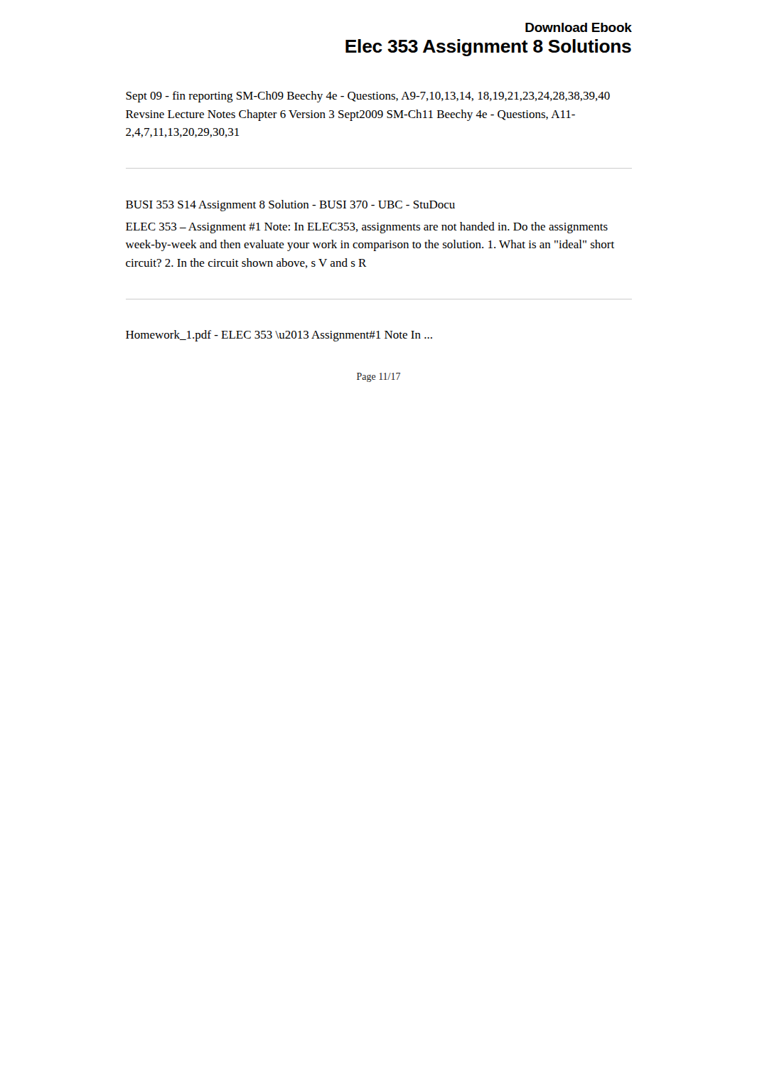Download Ebook Elec 353 Assignment 8 Solutions
Sept 09 - fin reporting SM-Ch09 Beechy 4e - Questions, A9-7,10,13,14, 18,19,21,23,24,28,38,39,40 Revsine Lecture Notes Chapter 6 Version 3 Sept2009 SM-Ch11 Beechy 4e - Questions, A11-2,4,7,11,13,20,29,30,31
BUSI 353 S14 Assignment 8 Solution - BUSI 370 - UBC - StuDocu
ELEC 353 – Assignment #1 Note: In ELEC353, assignments are not handed in. Do the assignments week-by-week and then evaluate your work in comparison to the solution. 1. What is an "ideal" short circuit? 2. In the circuit shown above, s V and s R
Homework_1.pdf - ELEC 353 \u2013 Assignment#1 Note In ...
Page 11/17